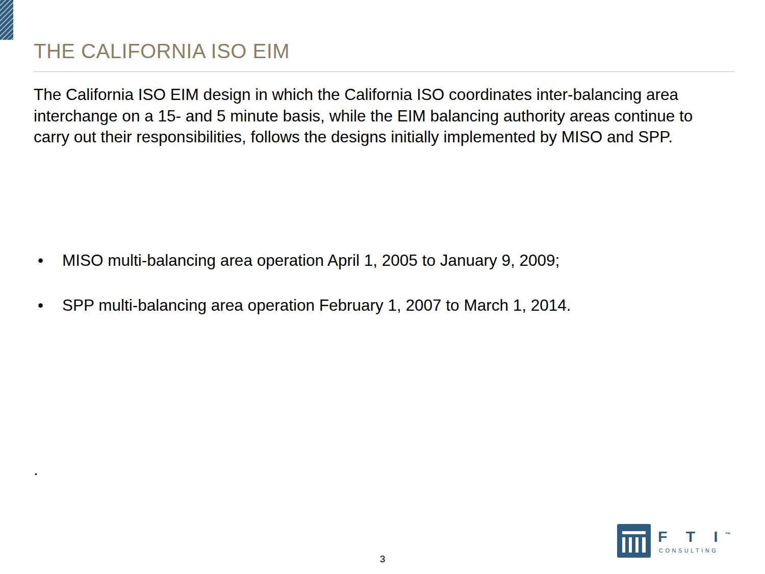THE CALIFORNIA ISO EIM
The California ISO EIM design in which the California ISO coordinates inter-balancing area interchange on a 15- and 5 minute basis, while the EIM balancing authority areas continue to carry out their responsibilities, follows the designs initially implemented by MISO and SPP.
MISO multi-balancing area operation April 1, 2005 to January 9, 2009;
SPP multi-balancing area operation February 1, 2007 to March 1, 2014.
.
3
F T I™
CONSULTING